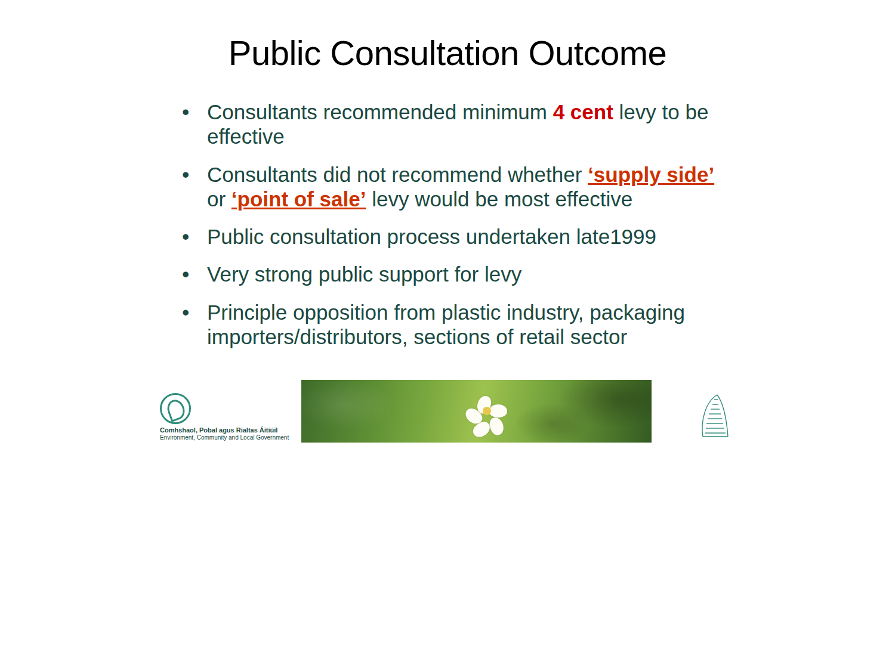Public Consultation Outcome
Consultants recommended minimum 4 cent levy to be effective
Consultants did not recommend whether ‘supply side’ or ‘point of sale’ levy would be most effective
Public consultation process undertaken late1999
Very strong public support for levy
Principle opposition from plastic industry, packaging importers/distributors, sections of retail sector
Comhshaol, Pobal agus Rialtas Áitiúil
Environment, Community and Local Government